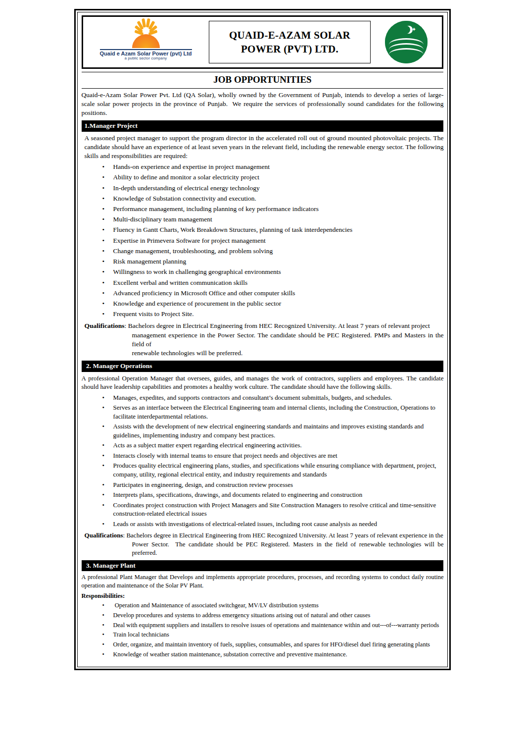| Quaid e Azam Solar Power (pvt) Ltd a public sector company | QUAID-E-AZAM SOLAR POWER (PVT) LTD. | ✦ |
JOB OPPORTUNITIES
Quaid-e-Azam Solar Power Pvt. Ltd (QA Solar), wholly owned by the Government of Punjab, intends to develop a series of large-scale solar power projects in the province of Punjab. We require the services of professionally sound candidates for the following positions.
1.Manager Project
A seasoned project manager to support the program director in the accelerated roll out of ground mounted photovoltaic projects. The candidate should have an experience of at least seven years in the relevant field, including the renewable energy sector. The following skills and responsibilities are required:
Hands-on experience and expertise in project management
Ability to define and monitor a solar electricity project
In-depth understanding of electrical energy technology
Knowledge of Substation connectivity and execution.
Performance management, including planning of key performance indicators
Multi-disciplinary team management
Fluency in Gantt Charts, Work Breakdown Structures, planning of task interdependencies
Expertise in Primevera Software for project management
Change management, troubleshooting, and problem solving
Risk management planning
Willingness to work in challenging geographical environments
Excellent verbal and written communication skills
Advanced proficiency in Microsoft Office and other computer skills
Knowledge and experience of procurement in the public sector
Frequent visits to Project Site.
Qualifications: Bachelors degree in Electrical Engineering from HEC Recognized University. At least 7 years of relevant project management experience in the Power Sector. The candidate should be PEC Registered. PMPs and Masters in the field of renewable technologies will be preferred.
2. Manager Operations
A professional Operation Manager that oversees, guides, and manages the work of contractors, suppliers and employees. The candidate should have leadership capabilities and promotes a healthy work culture. The candidate should have the following skills.
Manages, expedites, and supports contractors and consultant’s document submittals, budgets, and schedules.
Serves as an interface between the Electrical Engineering team and internal clients, including the Construction, Operations to facilitate interdepartmental relations.
Assists with the development of new electrical engineering standards and maintains and improves existing standards and guidelines, implementing industry and company best practices.
Acts as a subject matter expert regarding electrical engineering activities.
Interacts closely with internal teams to ensure that project needs and objectives are met
Produces quality electrical engineering plans, studies, and specifications while ensuring compliance with department, project, company, utility, regional electrical entity, and industry requirements and standards
Participates in engineering, design, and construction review processes
Interprets plans, specifications, drawings, and documents related to engineering and construction
Coordinates project construction with Project Managers and Site Construction Managers to resolve critical and time-sensitive construction-related electrical issues
Leads or assists with investigations of electrical-related issues, including root cause analysis as needed
Qualifications: Bachelors degree in Electrical Engineering from HEC Recognized University. At least 7 years of relevant experience in the Power Sector. The candidate should be PEC Registered. Masters in the field of renewable technologies will be preferred.
3. Manager Plant
A professional Plant Manager that Develops and implements appropriate procedures, processes, and recording systems to conduct daily routine operation and maintenance of the Solar PV Plant.
Responsibilities:
Operation and Maintenance of associated switchgear, MV/LV distribution systems
Develop procedures and systems to address emergency situations arising out of natural and other causes
Deal with equipment suppliers and installers to resolve issues of operations and maintenance within and out---of---warranty periods
Train local technicians
Order, organize, and maintain inventory of fuels, supplies, consumables, and spares for HFO/diesel duel firing generating plants
Knowledge of weather station maintenance, substation corrective and preventive maintenance.